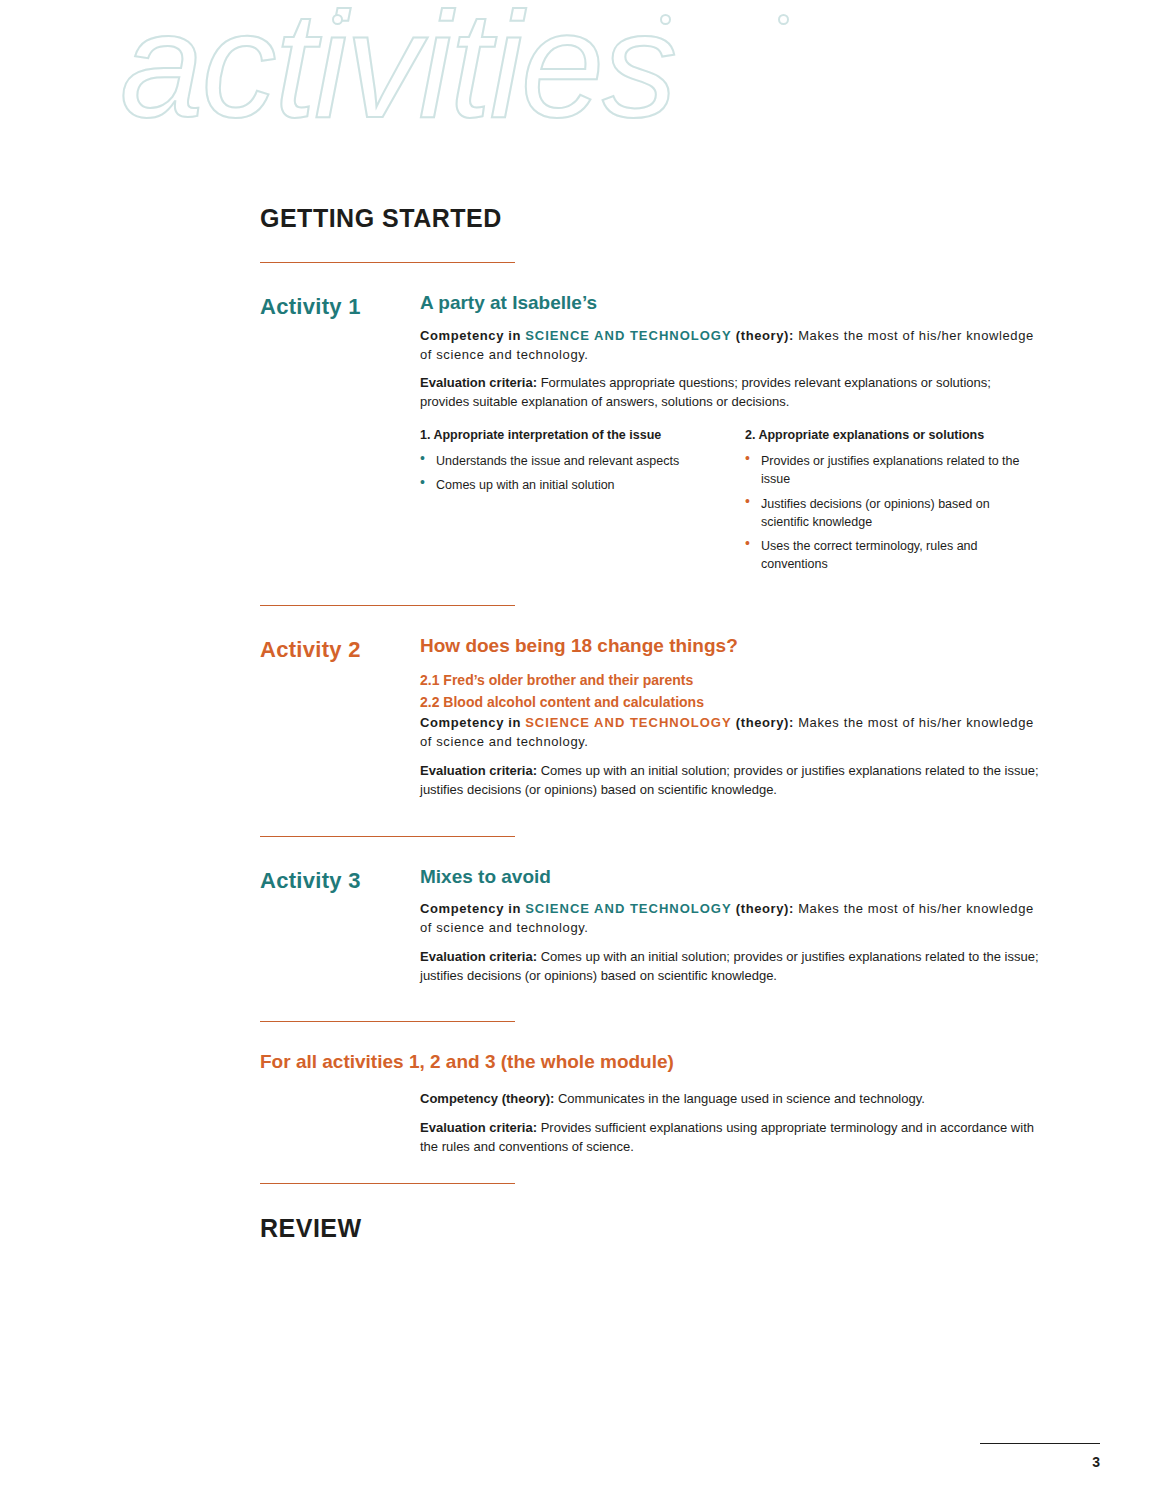activities
GETTING STARTED
Activity 1
A party at Isabelle’s
Competency in SCIENCE AND TECHNOLOGY (theory): Makes the most of his/her knowledge of science and technology.
Evaluation criteria: Formulates appropriate questions; provides relevant explanations or solutions; provides suitable explanation of answers, solutions or decisions.
1. Appropriate interpretation of the issue
Understands the issue and relevant aspects
Comes up with an initial solution
2. Appropriate explanations or solutions
Provides or justifies explanations related to the issue
Justifies decisions (or opinions) based on scientific knowledge
Uses the correct terminology, rules and conventions
Activity 2
How does being 18 change things?
2.1 Fred’s older brother and their parents
2.2 Blood alcohol content and calculations
Competency in SCIENCE AND TECHNOLOGY (theory): Makes the most of his/her knowledge of science and technology.
Evaluation criteria: Comes up with an initial solution; provides or justifies explanations related to the issue; justifies decisions (or opinions) based on scientific knowledge.
Activity 3
Mixes to avoid
Competency in SCIENCE AND TECHNOLOGY (theory): Makes the most of his/her knowledge of science and technology.
Evaluation criteria: Comes up with an initial solution; provides or justifies explanations related to the issue; justifies decisions (or opinions) based on scientific knowledge.
For all activities 1, 2 and 3 (the whole module)
Competency (theory): Communicates in the language used in science and technology.
Evaluation criteria: Provides sufficient explanations using appropriate terminology and in accordance with the rules and conventions of science.
REVIEW
3